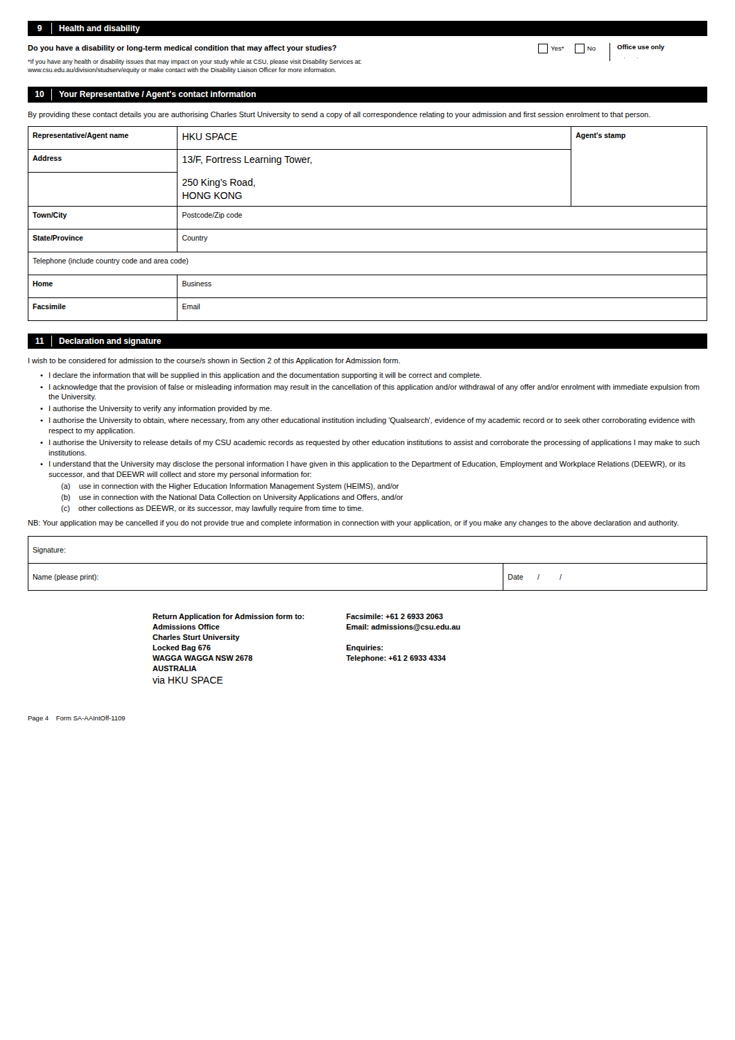9 Health and disability
Do you have a disability or long-term medical condition that may affect your studies?
*If you have any health or disability issues that may impact on your study while at CSU, please visit Disability Services at:
www.csu.edu.au/division/studserv/equity or make contact with the Disability Liaison Officer for more information.
Yes* No
Office use only
. .
10 Your Representative / Agent's contact information
By providing these contact details you are authorising Charles Sturt University to send a copy of all correspondence relating to your admission and first session enrolment to that person.
| Representative/Agent name | HKU SPACE | Agent's stamp |
| Address | 13/F, Fortress Learning Tower, |
| | 250 King's Road, HONG KONG |
| Town/City | Postcode/Zip code |
| State/Province | Country |
| Telephone (include country code and area code) |
| Home | Business |
| Facsimile | Email |
11 Declaration and signature
I wish to be considered for admission to the course/s shown in Section 2 of this Application for Admission form.
I declare the information that will be supplied in this application and the documentation supporting it will be correct and complete.
I acknowledge that the provision of false or misleading information may result in the cancellation of this application and/or withdrawal of any offer and/or enrolment with immediate expulsion from the University.
I authorise the University to verify any information provided by me.
I authorise the University to obtain, where necessary, from any other educational institution including 'Qualsearch', evidence of my academic record or to seek other corroborating evidence with respect to my application.
I authorise the University to release details of my CSU academic records as requested by other education institutions to assist and corroborate the processing of applications I may make to such institutions.
I understand that the University may disclose the personal information I have given in this application to the Department of Education, Employment and Workplace Relations (DEEWR), or its successor, and that DEEWR will collect and store my personal information for:
(a) use in connection with the Higher Education Information Management System (HEIMS), and/or
(b) use in connection with the National Data Collection on University Applications and Offers, and/or
(c) other collections as DEEWR, or its successor, may lawfully require from time to time.
NB: Your application may be cancelled if you do not provide true and complete information in connection with your application, or if you make any changes to the above declaration and authority.
| Signature: |
| Name (please print): | Date / / |
Return Application for Admission form to:
Admissions Office
Charles Sturt University
Locked Bag 676
WAGGA WAGGA NSW 2678
AUSTRALIA
via HKU SPACE
Facsimile: +61 2 6933 2063
Email: admissions@csu.edu.au
Enquiries:
Telephone: +61 2 6933 4334
Page 4 Form SA-AAIntOff-1109